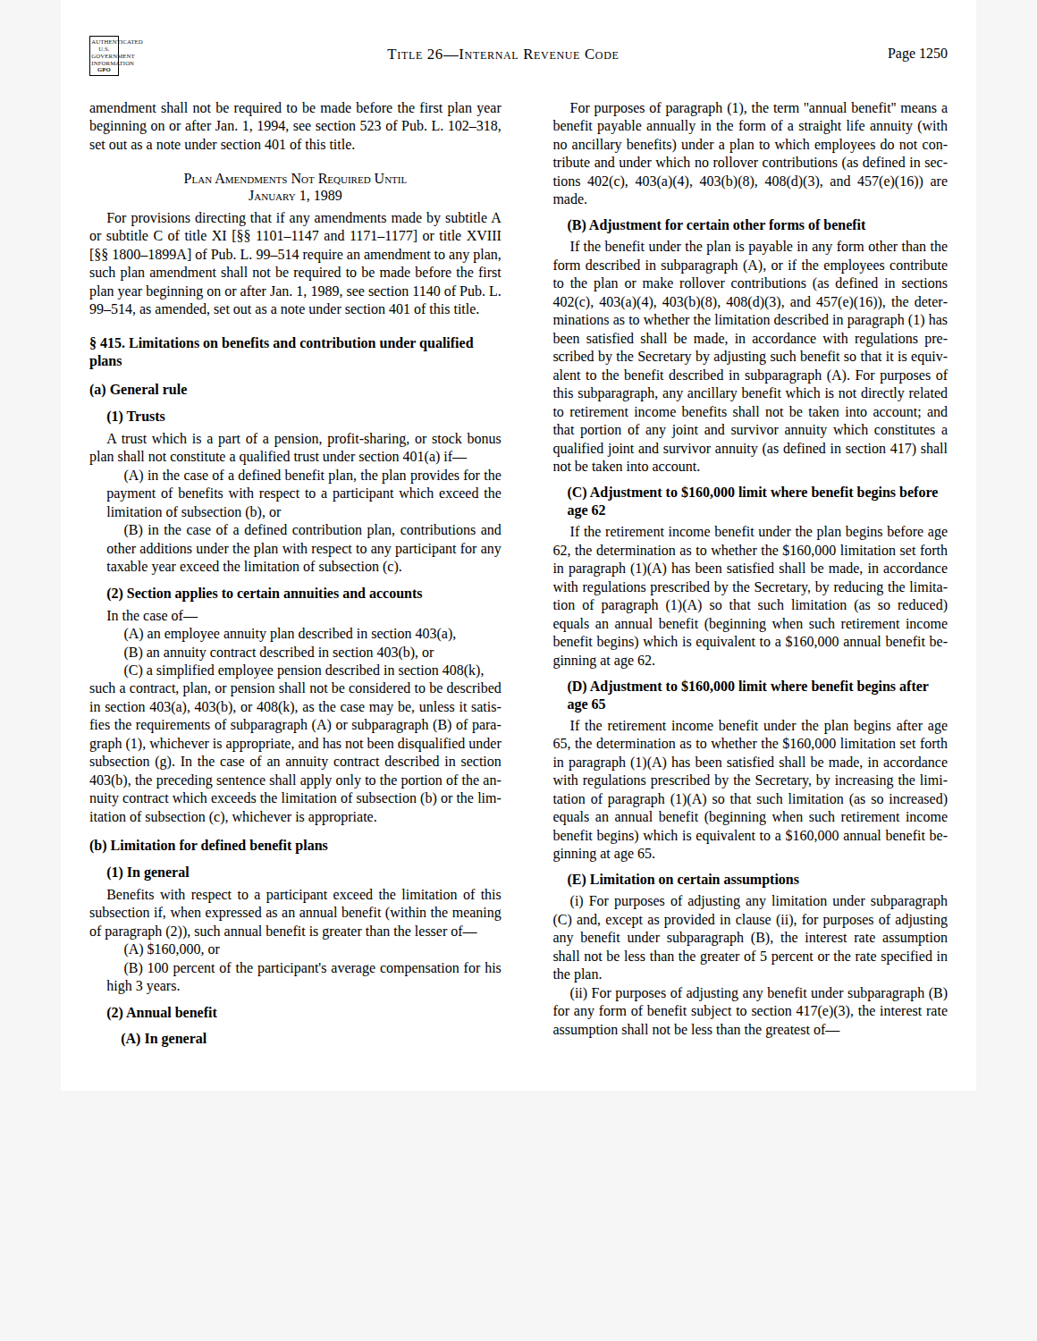Authenticated
U.S. Government
Information
GPO
Title 26—Internal Revenue Code
Page 1250
amendment shall not be required to be made before the first plan year beginning on or after Jan. 1, 1994, see section 523 of Pub. L. 102–318, set out as a note under section 401 of this title.
Plan Amendments Not Required Until
January 1, 1989
For provisions directing that if any amendments made by subtitle A or subtitle C of title XI [§§ 1101–1147 and 1171–1177] or title XVIII [§§ 1800–1899A] of Pub. L. 99–514 require an amendment to any plan, such plan amendment shall not be required to be made before the first plan year beginning on or after Jan. 1, 1989, see section 1140 of Pub. L. 99–514, as amended, set out as a note under section 401 of this title.
§ 415. Limitations on benefits and contribution under qualified plans
(a) General rule
(1) Trusts
A trust which is a part of a pension, profit-sharing, or stock bonus plan shall not constitute a qualified trust under section 401(a) if—
(A) in the case of a defined benefit plan, the plan provides for the payment of benefits with respect to a participant which exceed the limitation of subsection (b), or
(B) in the case of a defined contribution plan, contributions and other additions under the plan with respect to any participant for any taxable year exceed the limitation of subsection (c).
(2) Section applies to certain annuities and accounts
In the case of—
(A) an employee annuity plan described in section 403(a),
(B) an annuity contract described in section 403(b), or
(C) a simplified employee pension described in section 408(k),
such a contract, plan, or pension shall not be considered to be described in section 403(a), 403(b), or 408(k), as the case may be, unless it satisfies the requirements of subparagraph (A) or subparagraph (B) of paragraph (1), whichever is appropriate, and has not been disqualified under subsection (g). In the case of an annuity contract described in section 403(b), the preceding sentence shall apply only to the portion of the annuity contract which exceeds the limitation of subsection (b) or the limitation of subsection (c), whichever is appropriate.
(b) Limitation for defined benefit plans
(1) In general
Benefits with respect to a participant exceed the limitation of this subsection if, when expressed as an annual benefit (within the meaning of paragraph (2)), such annual benefit is greater than the lesser of—
(A) $160,000, or
(B) 100 percent of the participant's average compensation for his high 3 years.
(2) Annual benefit
(A) In general
For purposes of paragraph (1), the term ''annual benefit'' means a benefit payable annually in the form of a straight life annuity (with no ancillary benefits) under a plan to which employees do not contribute and under which no rollover contributions (as defined in sections 402(c), 403(a)(4), 403(b)(8), 408(d)(3), and 457(e)(16)) are made.
(B) Adjustment for certain other forms of benefit
If the benefit under the plan is payable in any form other than the form described in subparagraph (A), or if the employees contribute to the plan or make rollover contributions (as defined in sections 402(c), 403(a)(4), 403(b)(8), 408(d)(3), and 457(e)(16)), the determinations as to whether the limitation described in paragraph (1) has been satisfied shall be made, in accordance with regulations prescribed by the Secretary by adjusting such benefit so that it is equivalent to the benefit described in subparagraph (A). For purposes of this subparagraph, any ancillary benefit which is not directly related to retirement income benefits shall not be taken into account; and that portion of any joint and survivor annuity which constitutes a qualified joint and survivor annuity (as defined in section 417) shall not be taken into account.
(C) Adjustment to $160,000 limit where benefit begins before age 62
If the retirement income benefit under the plan begins before age 62, the determination as to whether the $160,000 limitation set forth in paragraph (1)(A) has been satisfied shall be made, in accordance with regulations prescribed by the Secretary, by reducing the limitation of paragraph (1)(A) so that such limitation (as so reduced) equals an annual benefit (beginning when such retirement income benefit begins) which is equivalent to a $160,000 annual benefit beginning at age 62.
(D) Adjustment to $160,000 limit where benefit begins after age 65
If the retirement income benefit under the plan begins after age 65, the determination as to whether the $160,000 limitation set forth in paragraph (1)(A) has been satisfied shall be made, in accordance with regulations prescribed by the Secretary, by increasing the limitation of paragraph (1)(A) so that such limitation (as so increased) equals an annual benefit (beginning when such retirement income benefit begins) which is equivalent to a $160,000 annual benefit beginning at age 65.
(E) Limitation on certain assumptions
(i) For purposes of adjusting any limitation under subparagraph (C) and, except as provided in clause (ii), for purposes of adjusting any benefit under subparagraph (B), the interest rate assumption shall not be less than the greater of 5 percent or the rate specified in the plan.
(ii) For purposes of adjusting any benefit under subparagraph (B) for any form of benefit subject to section 417(e)(3), the interest rate assumption shall not be less than the greatest of—